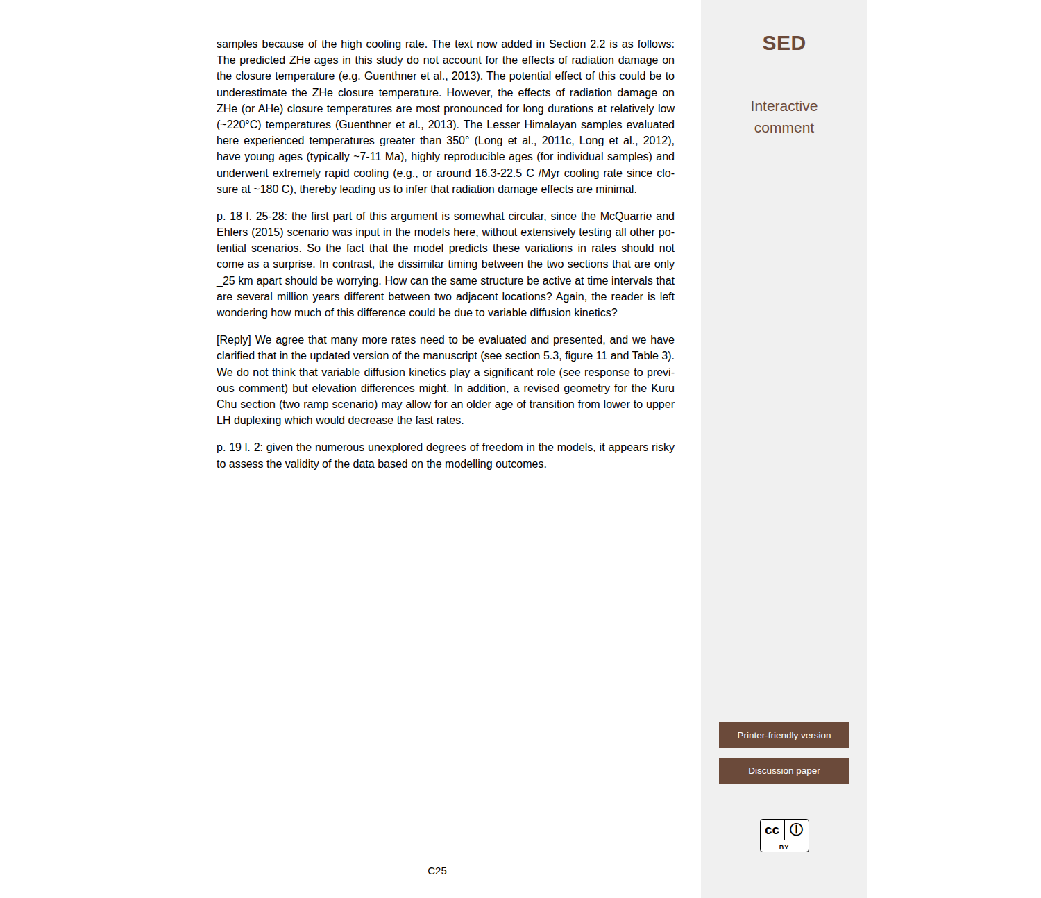SED
Interactive
comment
Printer-friendly version Discussion paper
cc ⓘ BY
samples because of the high cooling rate. The text now added in Section 2.2 is as follows: The predicted ZHe ages in this study do not account for the effects of radiation damage on the closure temperature (e.g. Guenthner et al., 2013). The potential effect of this could be to underestimate the ZHe closure temperature. However, the effects of radiation damage on ZHe (or AHe) closure temperatures are most pronounced for long durations at relatively low (~220°C) temperatures (Guenthner et al., 2013). The Lesser Himalayan samples evaluated here experienced temperatures greater than 350° (Long et al., 2011c, Long et al., 2012), have young ages (typically ~7-11 Ma), highly reproducible ages (for individual samples) and underwent extremely rapid cooling (e.g., or around 16.3-22.5 C /Myr cooling rate since closure at ~180 C), thereby leading us to infer that radiation damage effects are minimal.
p. 18 l. 25-28: the first part of this argument is somewhat circular, since the McQuarrie and Ehlers (2015) scenario was input in the models here, without extensively testing all other potential scenarios. So the fact that the model predicts these variations in rates should not come as a surprise. In contrast, the dissimilar timing between the two sections that are only _25 km apart should be worrying. How can the same structure be active at time intervals that are several million years different between two adjacent locations? Again, the reader is left wondering how much of this difference could be due to variable diffusion kinetics?
[Reply] We agree that many more rates need to be evaluated and presented, and we have clarified that in the updated version of the manuscript (see section 5.3, figure 11 and Table 3). We do not think that variable diffusion kinetics play a significant role (see response to previous comment) but elevation differences might. In addition, a revised geometry for the Kuru Chu section (two ramp scenario) may allow for an older age of transition from lower to upper LH duplexing which would decrease the fast rates.
p. 19 l. 2: given the numerous unexplored degrees of freedom in the models, it appears risky to assess the validity of the data based on the modelling outcomes.
C25